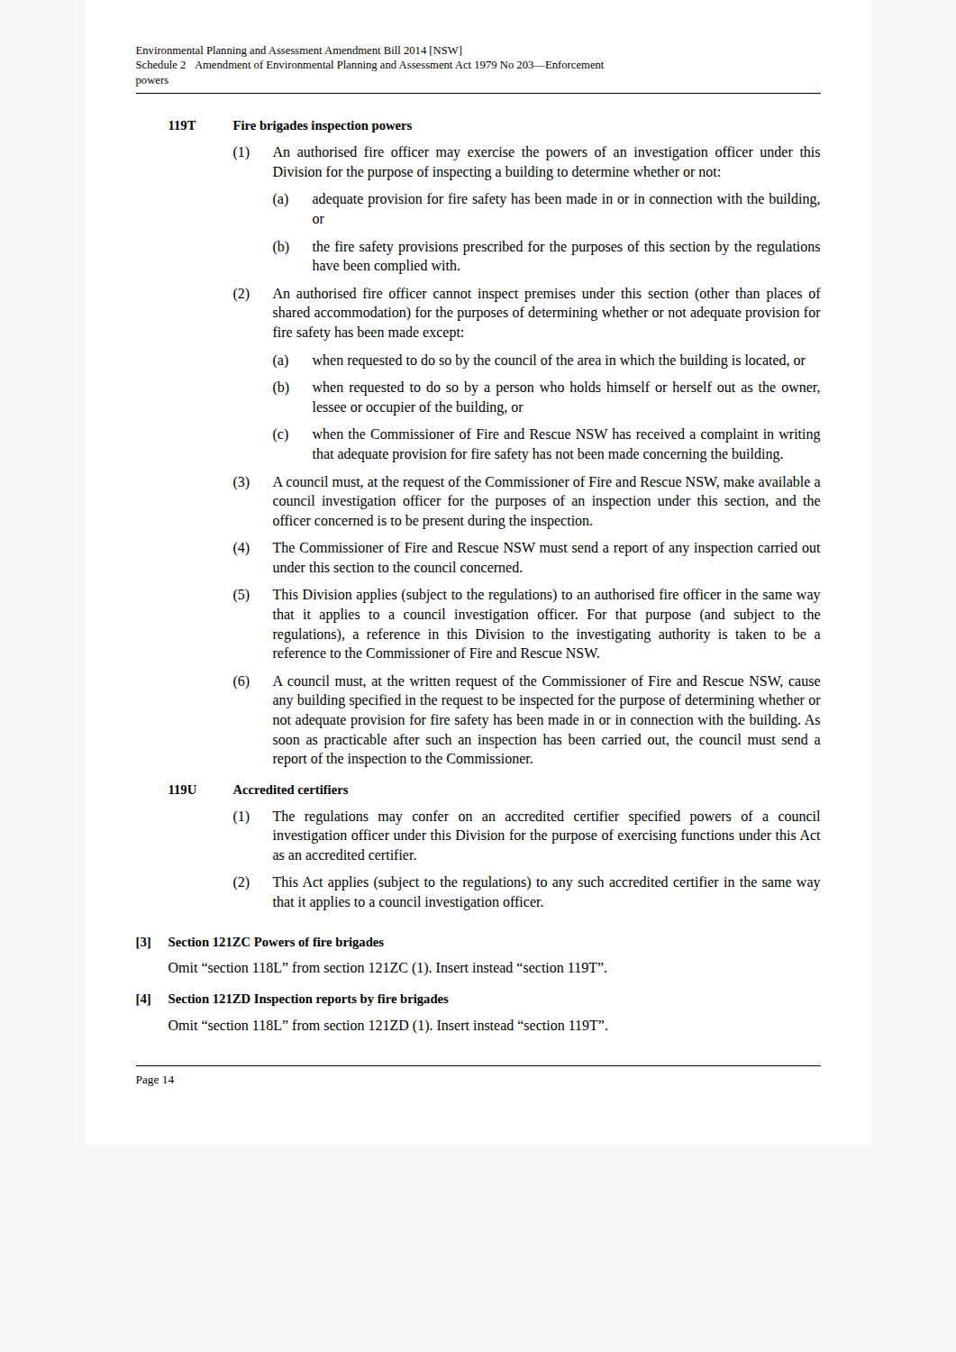Environmental Planning and Assessment Amendment Bill 2014 [NSW]
Schedule 2 Amendment of Environmental Planning and Assessment Act 1979 No 203—Enforcement
powers
119T
Fire brigades inspection powers
(1)
An authorised fire officer may exercise the powers of an investigation officer under this Division for the purpose of inspecting a building to determine whether or not:
(a)
adequate provision for fire safety has been made in or in connection with the building, or
(b)
the fire safety provisions prescribed for the purposes of this section by the regulations have been complied with.
(2)
An authorised fire officer cannot inspect premises under this section (other than places of shared accommodation) for the purposes of determining whether or not adequate provision for fire safety has been made except:
(a)
when requested to do so by the council of the area in which the building is located, or
(b)
when requested to do so by a person who holds himself or herself out as the owner, lessee or occupier of the building, or
(c)
when the Commissioner of Fire and Rescue NSW has received a complaint in writing that adequate provision for fire safety has not been made concerning the building.
(3)
A council must, at the request of the Commissioner of Fire and Rescue NSW, make available a council investigation officer for the purposes of an inspection under this section, and the officer concerned is to be present during the inspection.
(4)
The Commissioner of Fire and Rescue NSW must send a report of any inspection carried out under this section to the council concerned.
(5)
This Division applies (subject to the regulations) to an authorised fire officer in the same way that it applies to a council investigation officer. For that purpose (and subject to the regulations), a reference in this Division to the investigating authority is taken to be a reference to the Commissioner of Fire and Rescue NSW.
(6)
A council must, at the written request of the Commissioner of Fire and Rescue NSW, cause any building specified in the request to be inspected for the purpose of determining whether or not adequate provision for fire safety has been made in or in connection with the building. As soon as practicable after such an inspection has been carried out, the council must send a report of the inspection to the Commissioner.
119U
Accredited certifiers
(1)
The regulations may confer on an accredited certifier specified powers of a council investigation officer under this Division for the purpose of exercising functions under this Act as an accredited certifier.
(2)
This Act applies (subject to the regulations) to any such accredited certifier in the same way that it applies to a council investigation officer.
[3]
Section 121ZC Powers of fire brigades
Omit “section 118L” from section 121ZC (1). Insert instead “section 119T”.
[4]
Section 121ZD Inspection reports by fire brigades
Omit “section 118L” from section 121ZD (1). Insert instead “section 119T”.
Page 14